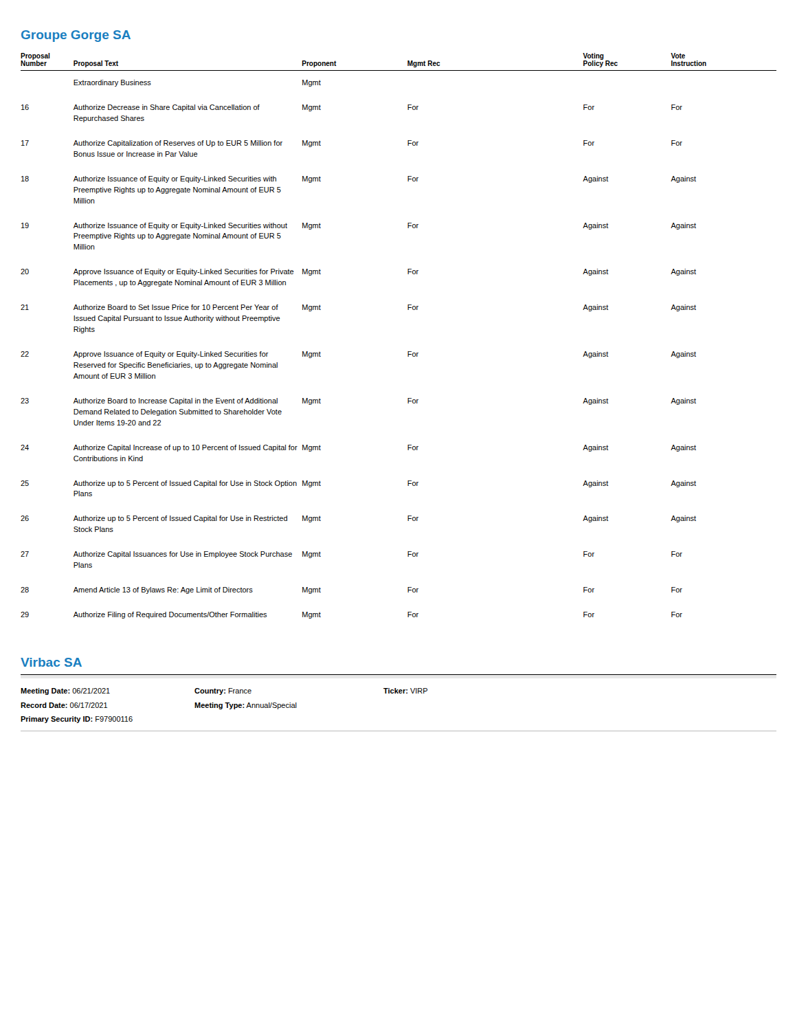Groupe Gorge SA
| Proposal Number | Proposal Text | Proponent | Mgmt Rec | Voting Policy Rec | Vote Instruction |
| --- | --- | --- | --- | --- | --- |
| | Extraordinary Business | Mgmt | | | |
| 16 | Authorize Decrease in Share Capital via Cancellation of Repurchased Shares | Mgmt | For | For | For |
| 17 | Authorize Capitalization of Reserves of Up to EUR 5 Million for Bonus Issue or Increase in Par Value | Mgmt | For | For | For |
| 18 | Authorize Issuance of Equity or Equity-Linked Securities with Preemptive Rights up to Aggregate Nominal Amount of EUR 5 Million | Mgmt | For | Against | Against |
| 19 | Authorize Issuance of Equity or Equity-Linked Securities without Preemptive Rights up to Aggregate Nominal Amount of EUR 5 Million | Mgmt | For | Against | Against |
| 20 | Approve Issuance of Equity or Equity-Linked Securities for Private Placements , up to Aggregate Nominal Amount of EUR 3 Million | Mgmt | For | Against | Against |
| 21 | Authorize Board to Set Issue Price for 10 Percent Per Year of Issued Capital Pursuant to Issue Authority without Preemptive Rights | Mgmt | For | Against | Against |
| 22 | Approve Issuance of Equity or Equity-Linked Securities for Reserved for Specific Beneficiaries, up to Aggregate Nominal Amount of EUR 3 Million | Mgmt | For | Against | Against |
| 23 | Authorize Board to Increase Capital in the Event of Additional Demand Related to Delegation Submitted to Shareholder Vote Under Items 19-20 and 22 | Mgmt | For | Against | Against |
| 24 | Authorize Capital Increase of up to 10 Percent of Issued Capital for Contributions in Kind | Mgmt | For | Against | Against |
| 25 | Authorize up to 5 Percent of Issued Capital for Use in Stock Option Plans | Mgmt | For | Against | Against |
| 26 | Authorize up to 5 Percent of Issued Capital for Use in Restricted Stock Plans | Mgmt | For | Against | Against |
| 27 | Authorize Capital Issuances for Use in Employee Stock Purchase Plans | Mgmt | For | For | For |
| 28 | Amend Article 13 of Bylaws Re: Age Limit of Directors | Mgmt | For | For | For |
| 29 | Authorize Filing of Required Documents/Other Formalities | Mgmt | For | For | For |
Virbac SA
| Meeting Date: 06/21/2021 | Country: France | Ticker: VIRP |
| Record Date: 06/17/2021 | Meeting Type: Annual/Special | |
| Primary Security ID: F97900116 | | |